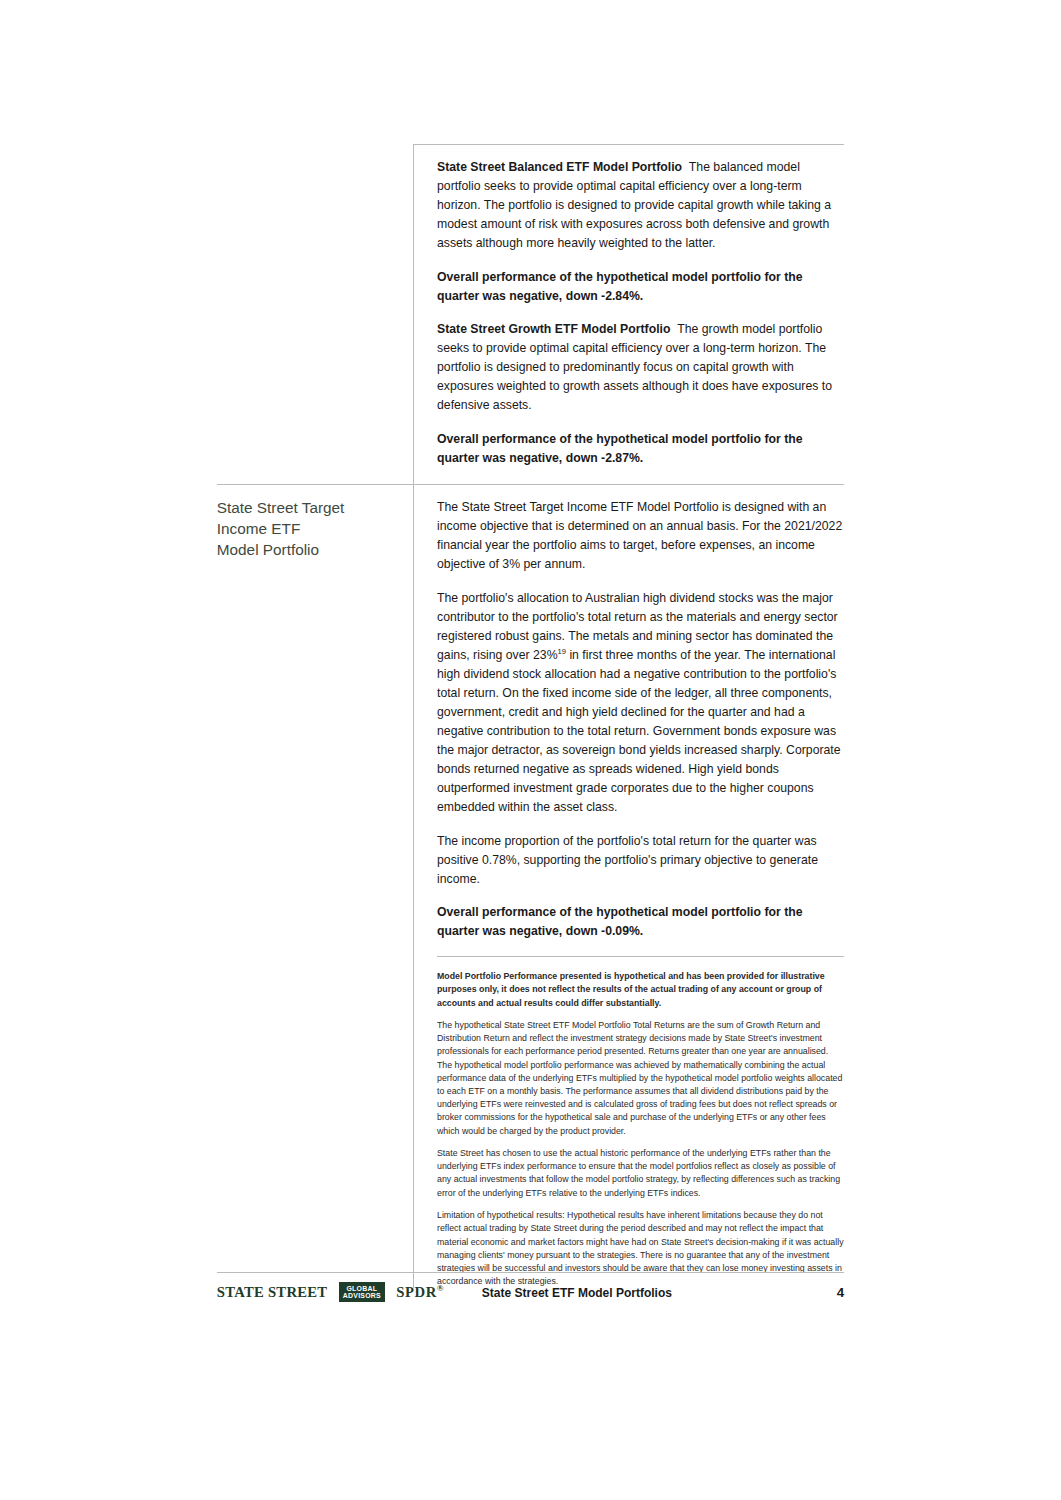State Street Balanced ETF Model Portfolio The balanced model portfolio seeks to provide optimal capital efficiency over a long-term horizon. The portfolio is designed to provide capital growth while taking a modest amount of risk with exposures across both defensive and growth assets although more heavily weighted to the latter.
Overall performance of the hypothetical model portfolio for the quarter was negative, down -2.84%.
State Street Growth ETF Model Portfolio The growth model portfolio seeks to provide optimal capital efficiency over a long-term horizon. The portfolio is designed to predominantly focus on capital growth with exposures weighted to growth assets although it does have exposures to defensive assets.
Overall performance of the hypothetical model portfolio for the quarter was negative, down -2.87%.
State Street Target
Income ETF
Model Portfolio
The State Street Target Income ETF Model Portfolio is designed with an income objective that is determined on an annual basis. For the 2021/2022 financial year the portfolio aims to target, before expenses, an income objective of 3% per annum.
The portfolio's allocation to Australian high dividend stocks was the major contributor to the portfolio's total return as the materials and energy sector registered robust gains. The metals and mining sector has dominated the gains, rising over 23%19 in first three months of the year. The international high dividend stock allocation had a negative contribution to the portfolio's total return. On the fixed income side of the ledger, all three components, government, credit and high yield declined for the quarter and had a negative contribution to the total return. Government bonds exposure was the major detractor, as sovereign bond yields increased sharply. Corporate bonds returned negative as spreads widened. High yield bonds outperformed investment grade corporates due to the higher coupons embedded within the asset class.
The income proportion of the portfolio's total return for the quarter was positive 0.78%, supporting the portfolio's primary objective to generate income.
Overall performance of the hypothetical model portfolio for the quarter was negative, down -0.09%.
Model Portfolio Performance presented is hypothetical and has been provided for illustrative purposes only, it does not reflect the results of the actual trading of any account or group of accounts and actual results could differ substantially.
The hypothetical State Street ETF Model Portfolio Total Returns are the sum of Growth Return and Distribution Return and reflect the investment strategy decisions made by State Street's investment professionals for each performance period presented. Returns greater than one year are annualised. The hypothetical model portfolio performance was achieved by mathematically combining the actual performance data of the underlying ETFs multiplied by the hypothetical model portfolio weights allocated to each ETF on a monthly basis. The performance assumes that all dividend distributions paid by the underlying ETFs were reinvested and is calculated gross of trading fees but does not reflect spreads or broker commissions for the hypothetical sale and purchase of the underlying ETFs or any other fees which would be charged by the product provider.
State Street has chosen to use the actual historic performance of the underlying ETFs rather than the underlying ETFs index performance to ensure that the model portfolios reflect as closely as possible of any actual investments that follow the model portfolio strategy, by reflecting differences such as tracking error of the underlying ETFs relative to the underlying ETFs indices.
Limitation of hypothetical results: Hypothetical results have inherent limitations because they do not reflect actual trading by State Street during the period described and may not reflect the impact that material economic and market factors might have had on State Street's decision-making if it was actually managing clients' money pursuant to the strategies. There is no guarantee that any of the investment strategies will be successful and investors should be aware that they can lose money investing assets in accordance with the strategies.
STATE STREET GLOBAL
ADVISORS SPDR®
State Street ETF Model Portfolios
4